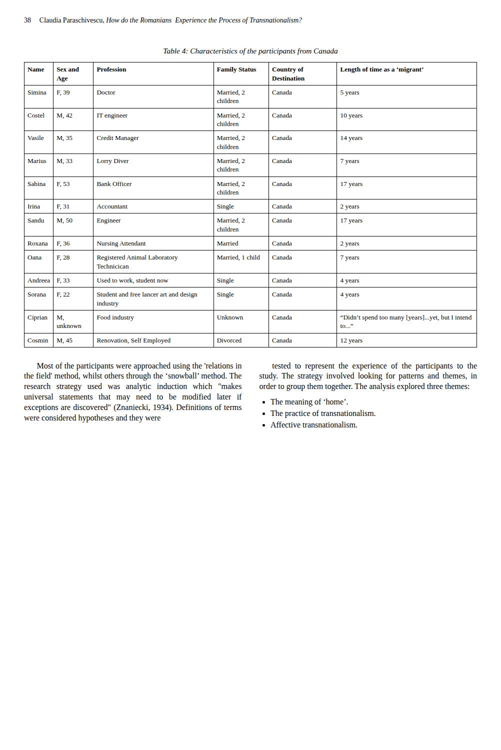38 Claudia Paraschivescu, How do the Romanians Experience the Process of Transnationalism?
Table 4: Characteristics of the participants from Canada
| Name | Sex and Age | Profession | Family Status | Country of Destination | Length of time as a ‘migrant’ |
| --- | --- | --- | --- | --- | --- |
| Simina | F, 39 | Doctor | Married, 2 children | Canada | 5 years |
| Costel | M, 42 | IT engineer | Married, 2 children | Canada | 10 years |
| Vasile | M, 35 | Credit Manager | Married, 2 children | Canada | 14 years |
| Marius | M, 33 | Lorry Diver | Married, 2 children | Canada | 7 years |
| Sabina | F, 53 | Bank Officer | Married, 2 children | Canada | 17 years |
| Irina | F, 31 | Accountant | Single | Canada | 2 years |
| Sandu | M, 50 | Engineer | Married, 2 children | Canada | 17 years |
| Roxana | F, 36 | Nursing Attendant | Married | Canada | 2 years |
| Oana | F, 28 | Registered Animal Laboratory Technicican | Married, 1 child | Canada | 7 years |
| Andreea | F, 33 | Used to work, student now | Single | Canada | 4 years |
| Sorana | F, 22 | Student and free lancer art and design industry | Single | Canada | 4 years |
| Ciprian | M, unknown | Food industry | Unknown | Canada | “Didn’t spend too many [years]...yet, but I intend to...” |
| Cosmin | M, 45 | Renovation, Self Employed | Divorced | Canada | 12 years |
Most of the participants were approached using the 'relations in the field' method, whilst others through the ‘snowball’ method. The research strategy used was analytic induction which "makes universal statements that may need to be modified later if exceptions are discovered" (Znaniecki, 1934). Definitions of terms were considered hypotheses and they were
tested to represent the experience of the participants to the study. The strategy involved looking for patterns and themes, in order to group them together. The analysis explored three themes:
The meaning of ‘home’.
The practice of transnationalism.
Affective transnationalism.